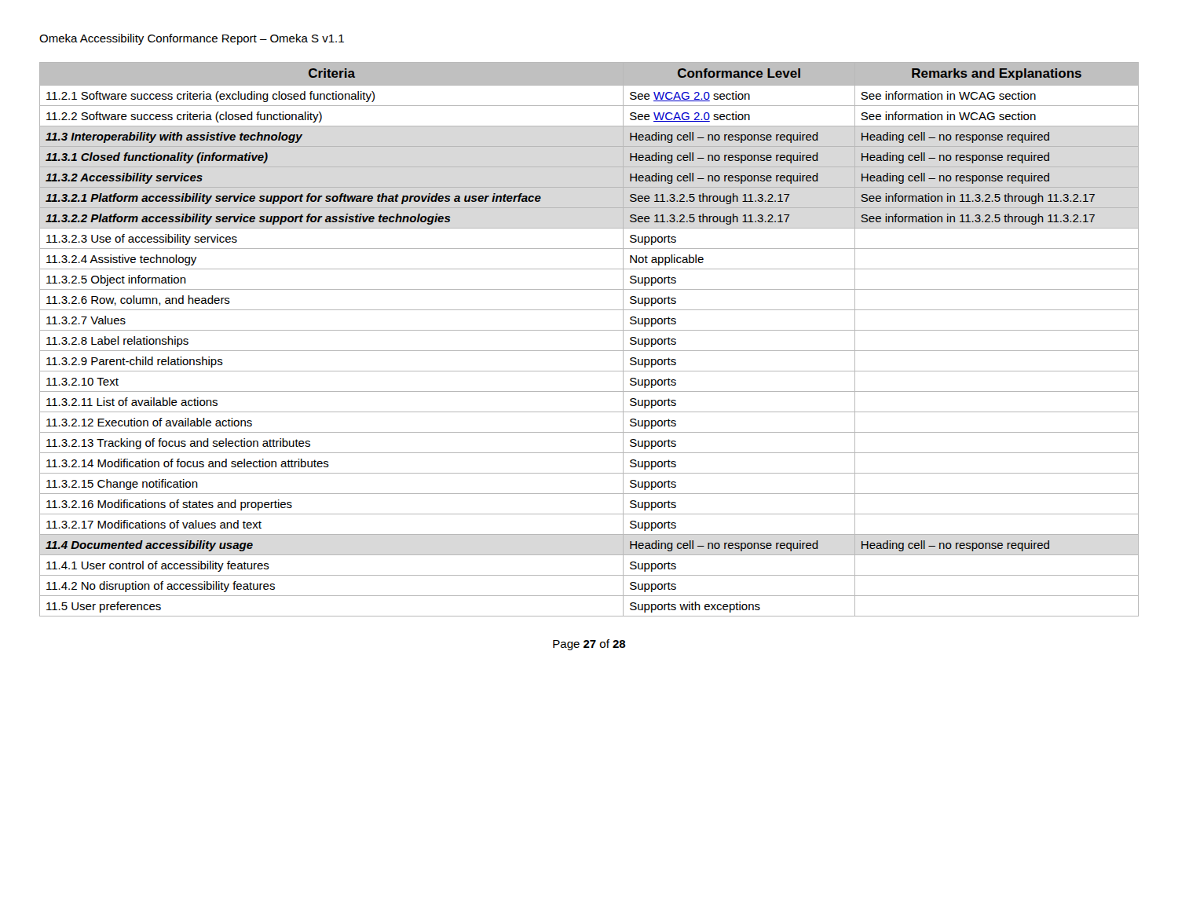Omeka Accessibility Conformance Report – Omeka S v1.1
| Criteria | Conformance Level | Remarks and Explanations |
| --- | --- | --- |
| 11.2.1 Software success criteria (excluding closed functionality) | See WCAG 2.0 section | See information in WCAG section |
| 11.2.2 Software success criteria (closed functionality) | See WCAG 2.0 section | See information in WCAG section |
| 11.3 Interoperability with assistive technology | Heading cell – no response required | Heading cell – no response required |
| 11.3.1 Closed functionality (informative) | Heading cell – no response required | Heading cell – no response required |
| 11.3.2 Accessibility services | Heading cell – no response required | Heading cell – no response required |
| 11.3.2.1 Platform accessibility service support for software that provides a user interface | See 11.3.2.5 through 11.3.2.17 | See information in 11.3.2.5 through 11.3.2.17 |
| 11.3.2.2 Platform accessibility service support for assistive technologies | See 11.3.2.5 through 11.3.2.17 | See information in 11.3.2.5 through 11.3.2.17 |
| 11.3.2.3 Use of accessibility services | Supports | |
| 11.3.2.4 Assistive technology | Not applicable | |
| 11.3.2.5 Object information | Supports | |
| 11.3.2.6 Row, column, and headers | Supports | |
| 11.3.2.7 Values | Supports | |
| 11.3.2.8 Label relationships | Supports | |
| 11.3.2.9 Parent-child relationships | Supports | |
| 11.3.2.10 Text | Supports | |
| 11.3.2.11 List of available actions | Supports | |
| 11.3.2.12 Execution of available actions | Supports | |
| 11.3.2.13 Tracking of focus and selection attributes | Supports | |
| 11.3.2.14 Modification of focus and selection attributes | Supports | |
| 11.3.2.15 Change notification | Supports | |
| 11.3.2.16 Modifications of states and properties | Supports | |
| 11.3.2.17 Modifications of values and text | Supports | |
| 11.4 Documented accessibility usage | Heading cell – no response required | Heading cell – no response required |
| 11.4.1 User control of accessibility features | Supports | |
| 11.4.2 No disruption of accessibility features | Supports | |
| 11.5 User preferences | Supports with exceptions | |
Page 27 of 28